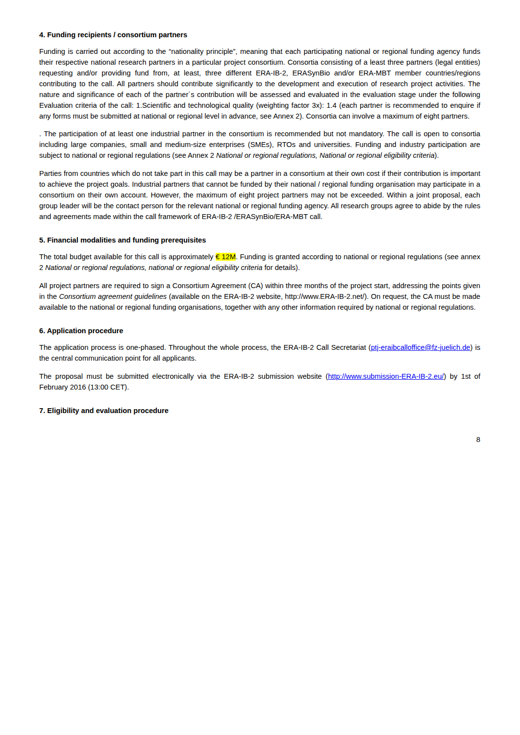4. Funding recipients / consortium partners
Funding is carried out according to the “nationality principle”, meaning that each participating national or regional funding agency funds their respective national research partners in a particular project consortium. Consortia consisting of a least three partners (legal entities) requesting and/or providing fund from, at least, three different ERA-IB-2, ERASynBio and/or ERA-MBT member countries/regions contributing to the call. All partners should contribute significantly to the development and execution of research project activities. The nature and significance of each of the partner´s contribution will be assessed and evaluated in the evaluation stage under the following Evaluation criteria of the call: 1.Scientific and technological quality (weighting factor 3x): 1.4 (each partner is recommended to enquire if any forms must be submitted at national or regional level in advance, see Annex 2). Consortia can involve a maximum of eight partners.
. The participation of at least one industrial partner in the consortium is recommended but not mandatory. The call is open to consortia including large companies, small and medium-size enterprises (SMEs), RTOs and universities. Funding and industry participation are subject to national or regional regulations (see Annex 2 National or regional regulations, National or regional eligibility criteria).
Parties from countries which do not take part in this call may be a partner in a consortium at their own cost if their contribution is important to achieve the project goals. Industrial partners that cannot be funded by their national / regional funding organisation may participate in a consortium on their own account. However, the maximum of eight project partners may not be exceeded. Within a joint proposal, each group leader will be the contact person for the relevant national or regional funding agency. All research groups agree to abide by the rules and agreements made within the call framework of ERA-IB-2 /ERASynBio/ERA-MBT call.
5. Financial modalities and funding prerequisites
The total budget available for this call is approximately € 12M. Funding is granted according to national or regional regulations (see annex 2 National or regional regulations, national or regional eligibility criteria for details).
All project partners are required to sign a Consortium Agreement (CA) within three months of the project start, addressing the points given in the Consortium agreement guidelines (available on the ERA-IB-2 website, http://www.ERA-IB-2.net/). On request, the CA must be made available to the national or regional funding organisations, together with any other information required by national or regional regulations.
6. Application procedure
The application process is one-phased. Throughout the whole process, the ERA-IB-2 Call Secretariat (ptj-eraibcalloffice@fz-juelich.de) is the central communication point for all applicants.
The proposal must be submitted electronically via the ERA-IB-2 submission website (http://www.submission-ERA-IB-2.eu/) by 1st of February 2016 (13:00 CET).
7. Eligibility and evaluation procedure
8